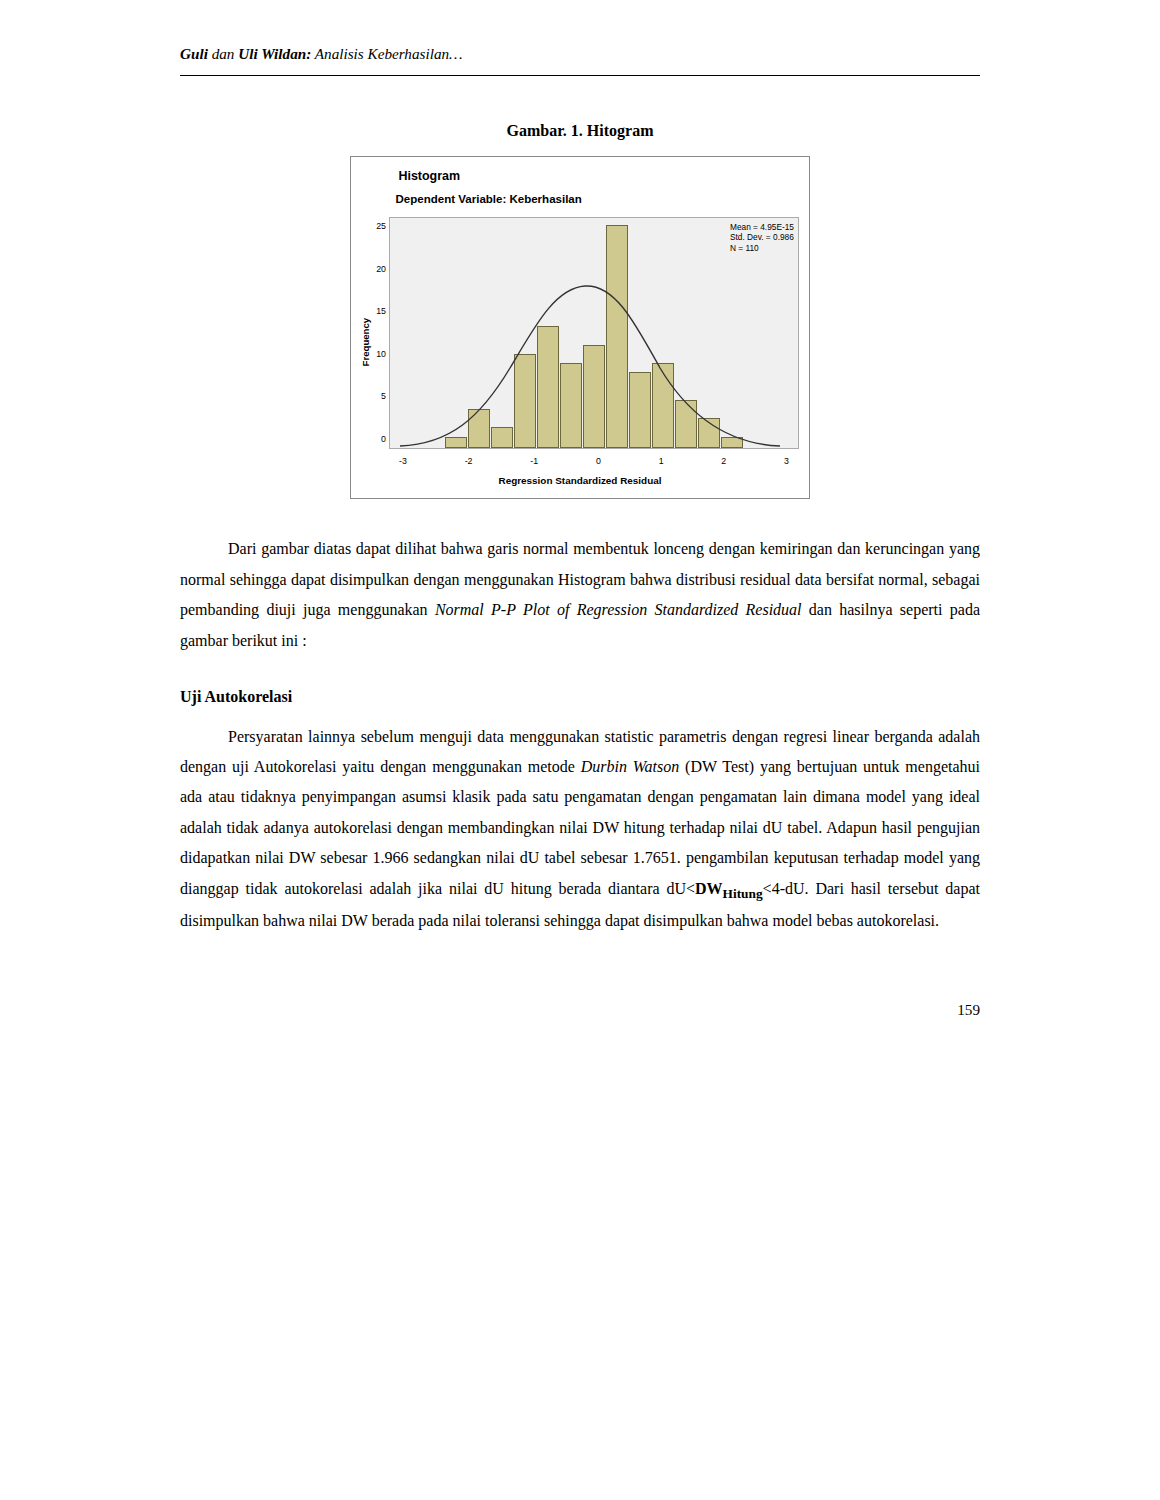Guli dan Uli Wildan: Analisis Keberhasilan…
Gambar. 1. Hitogram
Histogram
Dependent Variable: Keberhasilan
Frequency
25 20 15 10 5 0
Mean = 4.95E-15
Std. Dev. = 0.986
N = 110
-3 -2 -1 0 1 2 3
Regression Standardized Residual
Dari gambar diatas dapat dilihat bahwa garis normal membentuk lonceng dengan kemiringan dan keruncingan yang normal sehingga dapat disimpulkan dengan menggunakan Histogram bahwa distribusi residual data bersifat normal, sebagai pembanding diuji juga menggunakan Normal P-P Plot of Regression Standardized Residual dan hasilnya seperti pada gambar berikut ini :
Uji Autokorelasi
Persyaratan lainnya sebelum menguji data menggunakan statistic parametris dengan regresi linear berganda adalah dengan uji Autokorelasi yaitu dengan menggunakan metode Durbin Watson (DW Test) yang bertujuan untuk mengetahui ada atau tidaknya penyimpangan asumsi klasik pada satu pengamatan dengan pengamatan lain dimana model yang ideal adalah tidak adanya autokorelasi dengan membandingkan nilai DW hitung terhadap nilai dU tabel. Adapun hasil pengujian didapatkan nilai DW sebesar 1.966 sedangkan nilai dU tabel sebesar 1.7651. pengambilan keputusan terhadap model yang dianggap tidak autokorelasi adalah jika nilai dU hitung berada diantara dU<DWHitung<4-dU. Dari hasil tersebut dapat disimpulkan bahwa nilai DW berada pada nilai toleransi sehingga dapat disimpulkan bahwa model bebas autokorelasi.
159